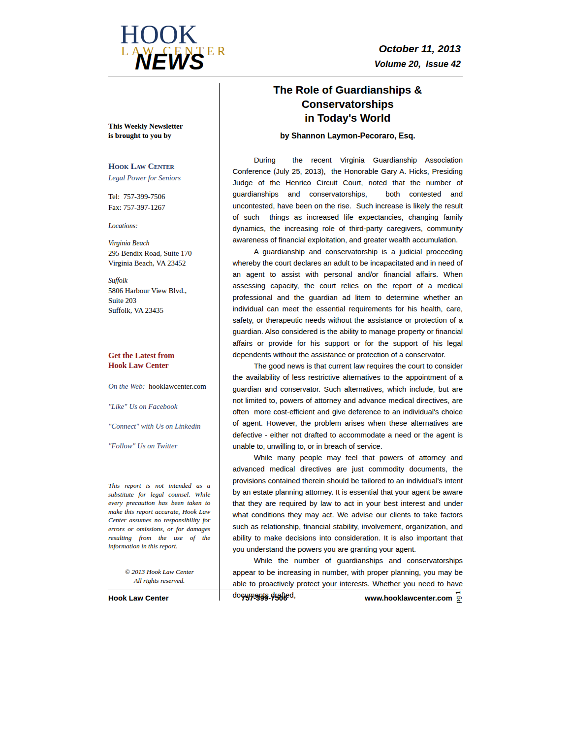HOOK
LAW CENTER
NEWS
October 11, 2013
Volume 20, Issue 42
This Weekly Newsletter
is brought to you by
Hook Law Center
Legal Power for Seniors
Tel: 757-399-7506
Fax: 757-397-1267
Locations:
Virginia Beach
295 Bendix Road, Suite 170
Virginia Beach, VA 23452
Suffolk
5806 Harbour View Blvd.,
Suite 203
Suffolk, VA 23435
Get the Latest from
Hook Law Center
On the Web: hooklawcenter.com
"Like" Us on Facebook
"Connect" with Us on Linkedin
"Follow" Us on Twitter
This report is not intended as a substitute for legal counsel. While every precaution has been taken to make this report accurate, Hook Law Center assumes no responsibility for errors or omissions, or for damages resulting from the use of the information in this report.
© 2013 Hook Law Center
All rights reserved.
The Role of Guardianships & Conservatorships
in Today's World
by Shannon Laymon-Pecoraro, Esq.
During the recent Virginia Guardianship Association Conference (July 25, 2013), the Honorable Gary A. Hicks, Presiding Judge of the Henrico Circuit Court, noted that the number of guardianships and conservatorships, both contested and uncontested, have been on the rise. Such increase is likely the result of such things as increased life expectancies, changing family dynamics, the increasing role of third-party caregivers, community awareness of financial exploitation, and greater wealth accumulation.
A guardianship and conservatorship is a judicial proceeding whereby the court declares an adult to be incapacitated and in need of an agent to assist with personal and/or financial affairs. When assessing capacity, the court relies on the report of a medical professional and the guardian ad litem to determine whether an individual can meet the essential requirements for his health, care, safety, or therapeutic needs without the assistance or protection of a guardian. Also considered is the ability to manage property or financial affairs or provide for his support or for the support of his legal dependents without the assistance or protection of a conservator.
The good news is that current law requires the court to consider the availability of less restrictive alternatives to the appointment of a guardian and conservator. Such alternatives, which include, but are not limited to, powers of attorney and advance medical directives, are often more cost-efficient and give deference to an individual's choice of agent. However, the problem arises when these alternatives are defective - either not drafted to accommodate a need or the agent is unable to, unwilling to, or in breach of service.
While many people may feel that powers of attorney and advanced medical directives are just commodity documents, the provisions contained therein should be tailored to an individual's intent by an estate planning attorney. It is essential that your agent be aware that they are required by law to act in your best interest and under what conditions they may act. We advise our clients to take factors such as relationship, financial stability, involvement, organization, and ability to make decisions into consideration. It is also important that you understand the powers you are granting your agent.
While the number of guardianships and conservatorships appear to be increasing in number, with proper planning, you may be able to proactively protect your interests. Whether you need to have documents drafted,
Hook Law Center
757-399-7506
www.hooklawcenter.com
pg 1